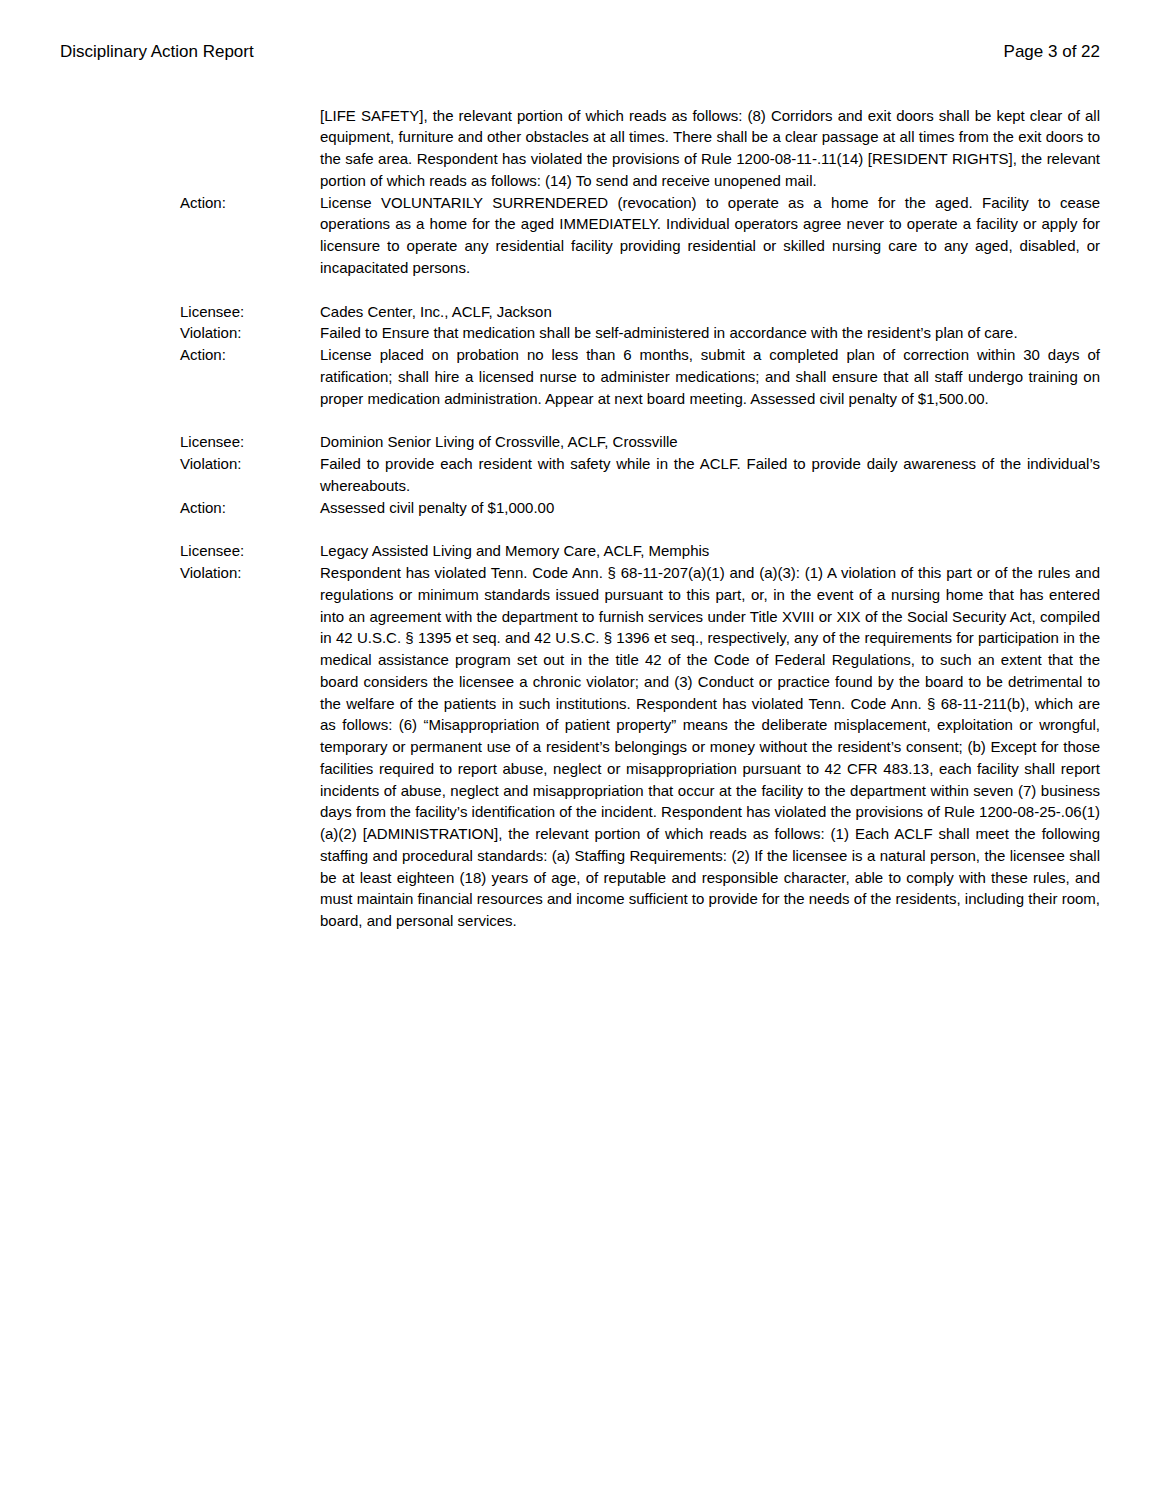Disciplinary Action Report Page 3 of 22
[LIFE SAFETY], the relevant portion of which reads as follows: (8) Corridors and exit doors shall be kept clear of all equipment, furniture and other obstacles at all times. There shall be a clear passage at all times from the exit doors to the safe area. Respondent has violated the provisions of Rule 1200-08-11-.11(14) [RESIDENT RIGHTS], the relevant portion of which reads as follows: (14) To send and receive unopened mail.
Action:
License VOLUNTARILY SURRENDERED (revocation) to operate as a home for the aged. Facility to cease operations as a home for the aged IMMEDIATELY. Individual operators agree never to operate a facility or apply for licensure to operate any residential facility providing residential or skilled nursing care to any aged, disabled, or incapacitated persons.
Licensee:
Cades Center, Inc., ACLF, Jackson
Violation:
Failed to Ensure that medication shall be self-administered in accordance with the resident’s plan of care.
Action:
License placed on probation no less than 6 months, submit a completed plan of correction within 30 days of ratification; shall hire a licensed nurse to administer medications; and shall ensure that all staff undergo training on proper medication administration. Appear at next board meeting. Assessed civil penalty of $1,500.00.
Licensee:
Dominion Senior Living of Crossville, ACLF, Crossville
Violation:
Failed to provide each resident with safety while in the ACLF. Failed to provide daily awareness of the individual’s whereabouts.
Action:
Assessed civil penalty of $1,000.00
Licensee:
Legacy Assisted Living and Memory Care, ACLF, Memphis
Violation:
Respondent has violated Tenn. Code Ann. § 68-11-207(a)(1) and (a)(3): (1) A violation of this part or of the rules and regulations or minimum standards issued pursuant to this part, or, in the event of a nursing home that has entered into an agreement with the department to furnish services under Title XVIII or XIX of the Social Security Act, compiled in 42 U.S.C. § 1395 et seq. and 42 U.S.C. § 1396 et seq., respectively, any of the requirements for participation in the medical assistance program set out in the title 42 of the Code of Federal Regulations, to such an extent that the board considers the licensee a chronic violator; and (3) Conduct or practice found by the board to be detrimental to the welfare of the patients in such institutions. Respondent has violated Tenn. Code Ann. § 68-11-211(b), which are as follows: (6) “Misappropriation of patient property” means the deliberate misplacement, exploitation or wrongful, temporary or permanent use of a resident’s belongings or money without the resident’s consent; (b) Except for those facilities required to report abuse, neglect or misappropriation pursuant to 42 CFR 483.13, each facility shall report incidents of abuse, neglect and misappropriation that occur at the facility to the department within seven (7) business days from the facility’s identification of the incident. Respondent has violated the provisions of Rule 1200-08-25-.06(1)(a)(2) [ADMINISTRATION], the relevant portion of which reads as follows: (1) Each ACLF shall meet the following staffing and procedural standards: (a) Staffing Requirements: (2) If the licensee is a natural person, the licensee shall be at least eighteen (18) years of age, of reputable and responsible character, able to comply with these rules, and must maintain financial resources and income sufficient to provide for the needs of the residents, including their room, board, and personal services.